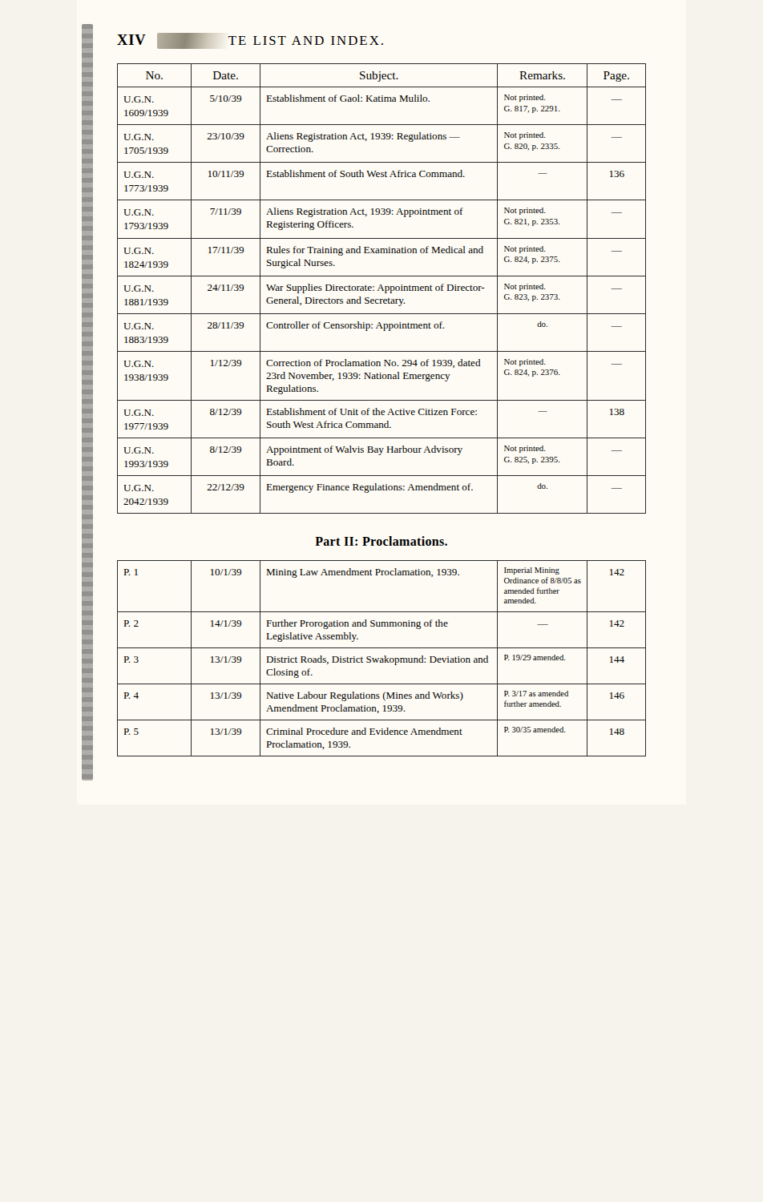XIV COMPLETE LIST AND INDEX.
| No. | Date. | Subject. | Remarks. | Page. |
| --- | --- | --- | --- | --- |
| U.G.N. 1609/1939 | 5/10/39 | Establishment of Gaol: Katima Mulilo. | Not printed. G. 817, p. 2291. | — |
| U.G.N. 1705/1939 | 23/10/39 | Aliens Registration Act, 1939: Regulations — Correction. | Not printed. G. 820, p. 2335. | — |
| U.G.N. 1773/1939 | 10/11/39 | Establishment of South West Africa Command. | — | 136 |
| U.G.N. 1793/1939 | 7/11/39 | Aliens Registration Act, 1939: Appointment of Registering Officers. | Not printed. G. 821, p. 2353. | — |
| U.G.N. 1824/1939 | 17/11/39 | Rules for Training and Examination of Medical and Surgical Nurses. | Not printed. G. 824, p. 2375. | — |
| U.G.N. 1881/1939 | 24/11/39 | War Supplies Directorate: Appointment of Director-General, Directors and Secretary. | Not printed. G. 823, p. 2373. | — |
| U.G.N. 1883/1939 | 28/11/39 | Controller of Censorship: Appointment of. | do. | — |
| U.G.N. 1938/1939 | 1/12/39 | Correction of Proclamation No. 294 of 1939, dated 23rd November, 1939: National Emergency Regulations. | Not printed. G. 824, p. 2376. | — |
| U.G.N. 1977/1939 | 8/12/39 | Establishment of Unit of the Active Citizen Force: South West Africa Command. | — | 138 |
| U.G.N. 1993/1939 | 8/12/39 | Appointment of Walvis Bay Harbour Advisory Board. | Not printed. G. 825, p. 2395. | — |
| U.G.N. 2042/1939 | 22/12/39 | Emergency Finance Regulations: Amendment of. | do. | — |
Part II: Proclamations.
| P. 1 | 10/1/39 | Mining Law Amendment Proclamation, 1939. | Imperial Mining Ordinance of 8/8/05 as amended further amended. | 142 |
| P. 2 | 14/1/39 | Further Prorogation and Summoning of the Legislative Assembly. | — | 142 |
| P. 3 | 13/1/39 | District Roads, District Swakopmund: Deviation and Closing of. | P. 19/29 amended. | 144 |
| P. 4 | 13/1/39 | Native Labour Regulations (Mines and Works) Amendment Proclamation, 1939. | P. 3/17 as amended further amended. | 146 |
| P. 5 | 13/1/39 | Criminal Procedure and Evidence Amendment Proclamation, 1939. | P. 30/35 amended. | 148 |